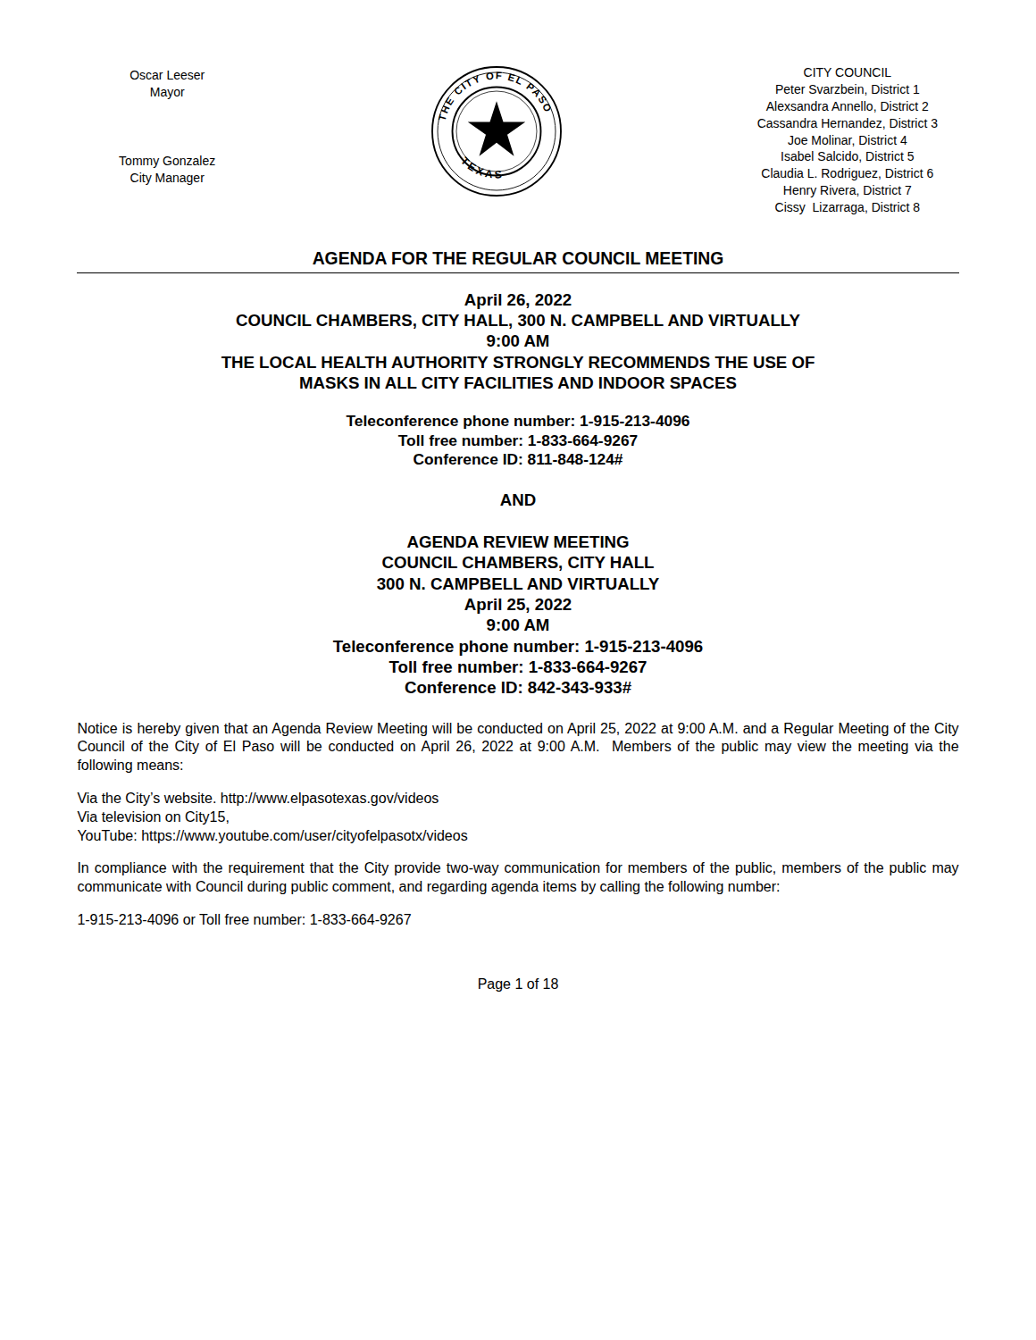Oscar Leeser
Mayor
Tommy Gonzalez
City Manager
THE CITY OF EL PASO TEXAS
CITY COUNCIL
Peter Svarzbein, District 1
Alexsandra Annello, District 2
Cassandra Hernandez, District 3
Joe Molinar, District 4
Isabel Salcido, District 5
Claudia L. Rodriguez, District 6
Henry Rivera, District 7
Cissy Lizarraga, District 8
AGENDA FOR THE REGULAR COUNCIL MEETING
April 26, 2022
COUNCIL CHAMBERS, CITY HALL, 300 N. CAMPBELL AND VIRTUALLY
9:00 AM
THE LOCAL HEALTH AUTHORITY STRONGLY RECOMMENDS THE USE OF
MASKS IN ALL CITY FACILITIES AND INDOOR SPACES
Teleconference phone number: 1-915-213-4096
Toll free number: 1-833-664-9267
Conference ID: 811-848-124#
AND
AGENDA REVIEW MEETING
COUNCIL CHAMBERS, CITY HALL
300 N. CAMPBELL AND VIRTUALLY
April 25, 2022
9:00 AM
Teleconference phone number: 1-915-213-4096
Toll free number: 1-833-664-9267
Conference ID: 842-343-933#
Notice is hereby given that an Agenda Review Meeting will be conducted on April 25, 2022 at 9:00 A.M. and a Regular Meeting of the City Council of the City of El Paso will be conducted on April 26, 2022 at 9:00 A.M. Members of the public may view the meeting via the following means:
Via the City’s website. http://www.elpasotexas.gov/videos
Via television on City15,
YouTube: https://www.youtube.com/user/cityofelpasotx/videos
In compliance with the requirement that the City provide two-way communication for members of the public, members of the public may communicate with Council during public comment, and regarding agenda items by calling the following number:
1-915-213-4096 or Toll free number: 1-833-664-9267
Page 1 of 18